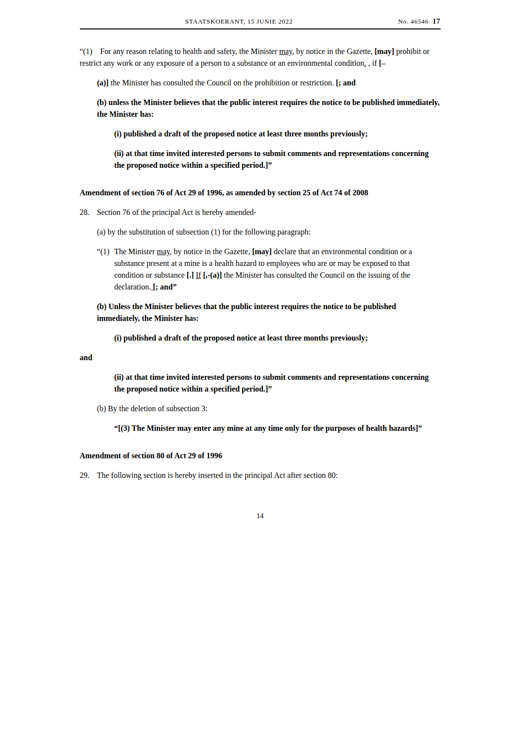STAATSKOERANT, 15 JUNIE 2022 No. 46546 17
“(1) For any reason relating to health and safety, the Minister may, by notice in the Gazette, [may] prohibit or restrict any work or any exposure of a person to a substance or an environmental condition. , if [–
(a)] the Minister has consulted the Council on the prohibition or restriction. [; and
(b) unless the Minister believes that the public interest requires the notice to be published immediately, the Minister has:
(i) published a draft of the proposed notice at least three months previously;
(ii) at that time invited interested persons to submit comments and representations concerning the proposed notice within a specified period.]”
Amendment of section 76 of Act 29 of 1996, as amended by section 25 of Act 74 of 2008
28.
Section 76 of the principal Act is hereby amended-
(a) by the substitution of subsection (1) for the following paragraph:
“(1)
The Minister may, by notice in the Gazette, [may] declare that an environmental condition or a substance present at a mine is a health hazard to employees who are or may be exposed to that condition or substance [.] If [,-(a)] the Minister has consulted the Council on the issuing of the declaration. [; and”
(b) Unless the Minister believes that the public interest requires the notice to be published immediately, the Minister has:
(i) published a draft of the proposed notice at least three months previously;
and
(ii) at that time invited interested persons to submit comments and representations concerning the proposed notice within a specified period.]”
(b) By the deletion of subsection 3:
“[(3) The Minister may enter any mine at any time only for the purposes of health hazards]”
Amendment of section 80 of Act 29 of 1996
29.
The following section is hereby inserted in the principal Act after section 80:
14